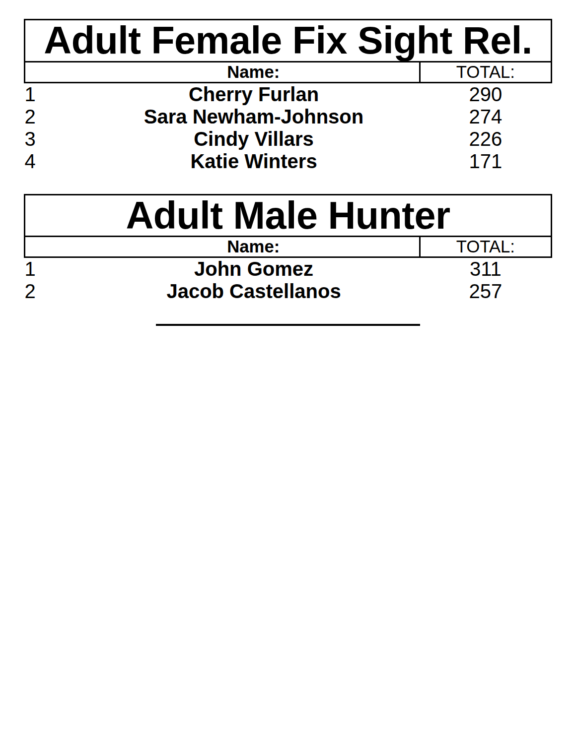| Adult Female Fix Sight Rel. |
| | Name: | TOTAL: |
| 1 | Cherry Furlan | 290 |
| 2 | Sara Newham-Johnson | 274 |
| 3 | Cindy Villars | 226 |
| 4 | Katie Winters | 171 |
| Adult Male Hunter |
| | Name: | TOTAL: |
| 1 | John Gomez | 311 |
| 2 | Jacob Castellanos | 257 |